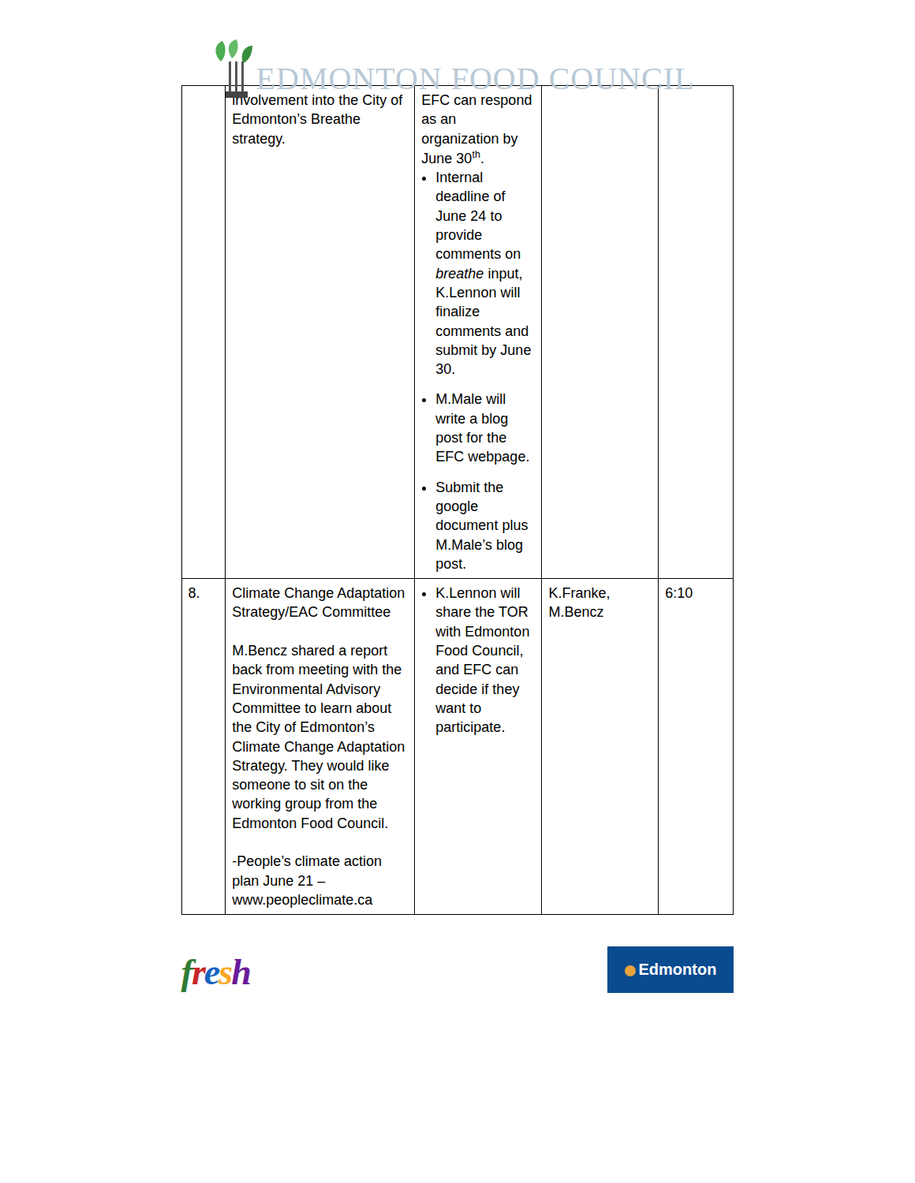EDMONTON FOOD COUNCIL
| | involvement into the City of Edmonton’s Breathe strategy. | EFC can respond as an organization by June 30 th . Internal deadline of June 24 to provide comments on breathe input, K.Lennon will finalize comments and submit by June 30. M.Male will write a blog post for the EFC webpage. Submit the google document plus M.Male’s blog post. | | |
| 8. | Climate Change Adaptation Strategy/EAC Committee M.Bencz shared a report back from meeting with the Environmental Advisory Committee to learn about the City of Edmonton’s Climate Change Adaptation Strategy. They would like someone to sit on the working group from the Edmonton Food Council. -People’s climate action plan June 21 – www.peopleclimate.ca | K.Lennon will share the TOR with Edmonton Food Council, and EFC can decide if they want to participate. | K.Franke, M.Bencz | 6:10 |
fresh
Edmonton